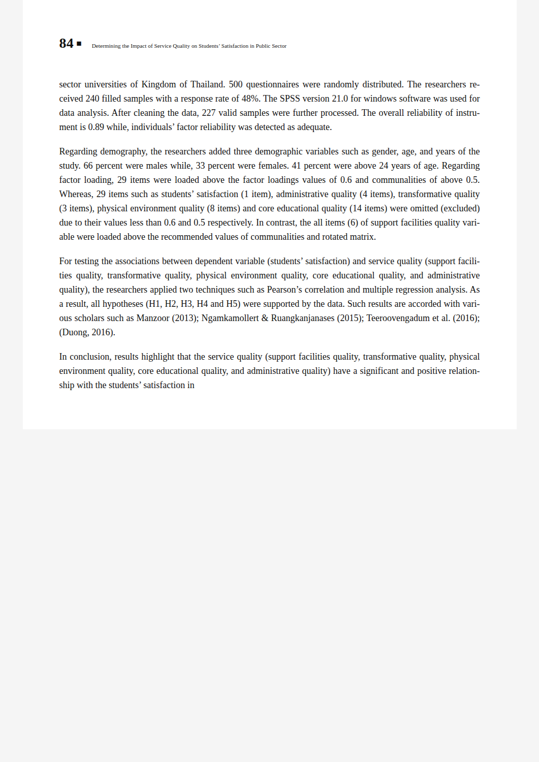84■
Determining the Impact of Service Quality on Students’ Satisfaction in Public Sector
sector universities of Kingdom of Thailand. 500 questionnaires were randomly distributed. The researchers received 240 filled samples with a response rate of 48%. The SPSS version 21.0 for windows software was used for data analysis. After cleaning the data, 227 valid samples were further processed. The overall reliability of instrument is 0.89 while, individuals’ factor reliability was detected as adequate.
Regarding demography, the researchers added three demographic variables such as gender, age, and years of the study. 66 percent were males while, 33 percent were females. 41 percent were above 24 years of age. Regarding factor loading, 29 items were loaded above the factor loadings values of 0.6 and communalities of above 0.5. Whereas, 29 items such as students’ satisfaction (1 item), administrative quality (4 items), transformative quality (3 items), physical environment quality (8 items) and core educational quality (14 items) were omitted (excluded) due to their values less than 0.6 and 0.5 respectively. In contrast, the all items (6) of support facilities quality variable were loaded above the recommended values of communalities and rotated matrix.
For testing the associations between dependent variable (students’ satisfaction) and service quality (support facilities quality, transformative quality, physical environment quality, core educational quality, and administrative quality), the researchers applied two techniques such as Pearson’s correlation and multiple regression analysis. As a result, all hypotheses (H1, H2, H3, H4 and H5) were supported by the data. Such results are accorded with various scholars such as Manzoor (2013); Ngamkamollert & Ruangkanjanases (2015); Teeroovengadum et al. (2016); (Duong, 2016).
In conclusion, results highlight that the service quality (support facilities quality, transformative quality, physical environment quality, core educational quality, and administrative quality) have a significant and positive relationship with the students’ satisfaction in